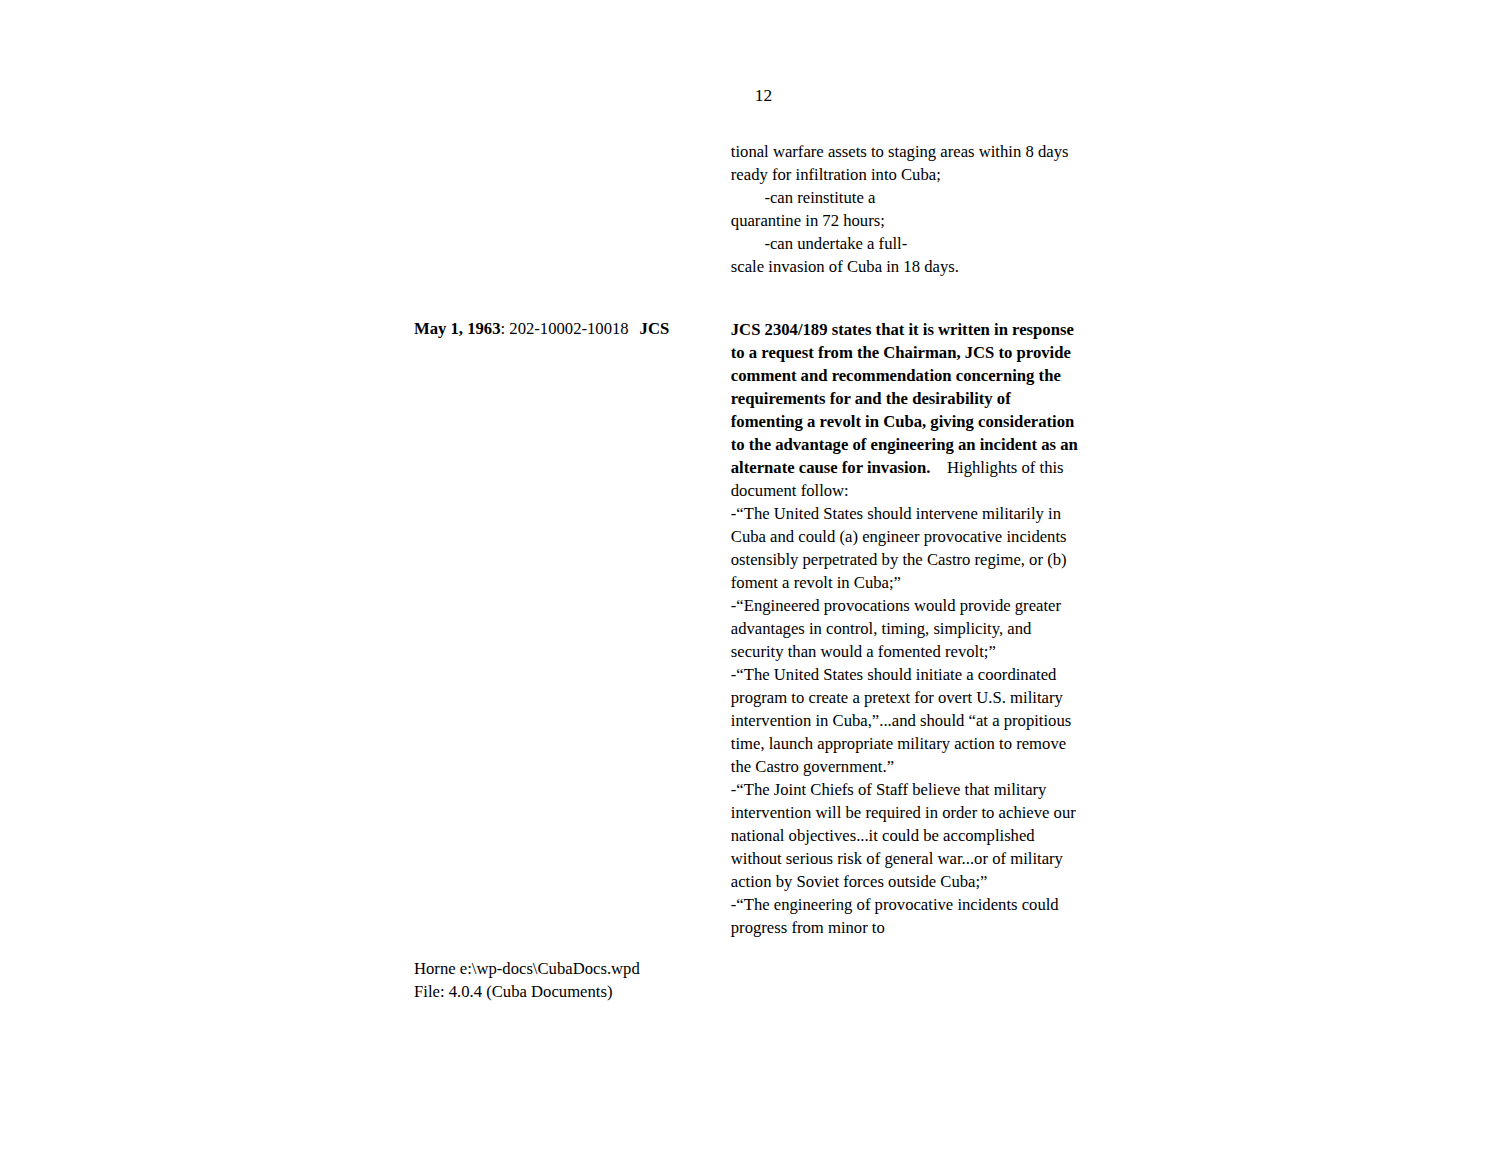12
tional warfare assets to staging areas within 8 days ready for infiltration into Cuba;
-can reinstitute a
quarantine in 72 hours;
-can undertake a full-
scale invasion of Cuba in 18 days.
May 1, 1963: 202-10002-10018
JCS
JCS 2304/189 states that it is written in response to a request from the Chairman, JCS to provide comment and recommendation concerning the requirements for and the desirability of fomenting a revolt in Cuba, giving consideration to the advantage of engineering an incident as an alternate cause for invasion. Highlights of this document follow:
-“The United States should intervene militarily in Cuba and could (a) engineer provocative incidents ostensibly perpetrated by the Castro regime, or (b) foment a revolt in Cuba;”
-“Engineered provocations would provide greater advantages in control, timing, simplicity, and security than would a fomented revolt;”
-“The United States should initiate a coordinated program to create a pretext for overt U.S. military intervention in Cuba,”...and should “at a propitious time, launch appropriate military action to remove the Castro government.”
-“The Joint Chiefs of Staff believe that military intervention will be required in order to achieve our national objectives...it could be accomplished without serious risk of general war...or of military action by Soviet forces outside Cuba;”
-“The engineering of provocative incidents could progress from minor to
Horne e:\wp-docs\CubaDocs.wpd
File: 4.0.4 (Cuba Documents)